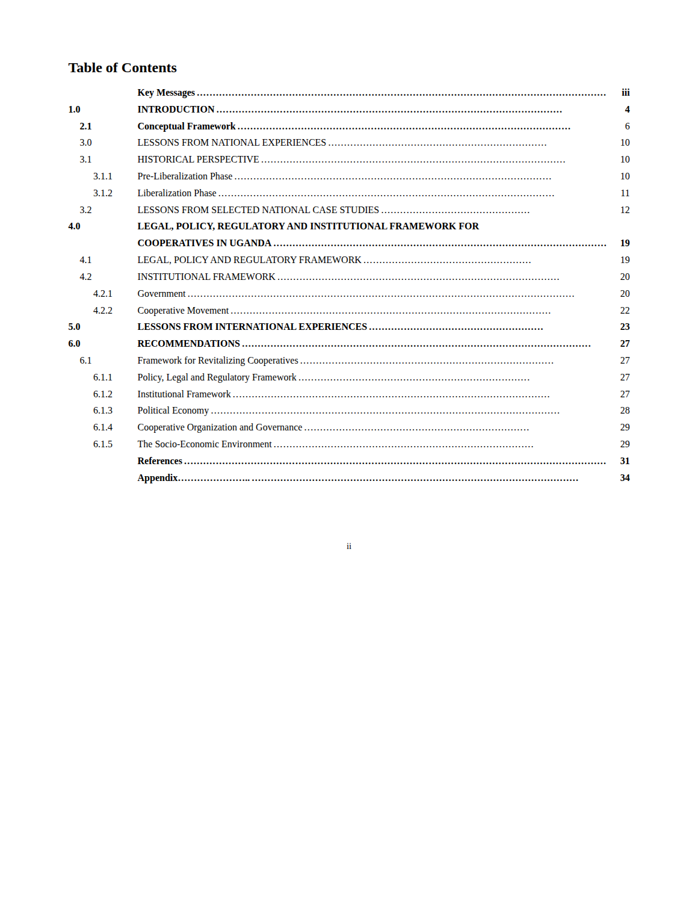Table of Contents
| | Key Messages ................................................................................................................................. | iii |
| 1.0 | INTRODUCTION ............................................................................................................. | 4 |
| 2.1 | Conceptual Framework ......................................................................................................... | 6 |
| 3.0 | LESSONS FROM NATIONAL EXPERIENCES ..................................................................... | 10 |
| 3.1 | HISTORICAL PERSPECTIVE ................................................................................................ | 10 |
| 3.1.1 | Pre-Liberalization Phase .................................................................................................... | 10 |
| 3.1.2 | Liberalization Phase .......................................................................................................... | 11 |
| 3.2 | LESSONS FROM SELECTED NATIONAL CASE STUDIES ............................................... | 12 |
| 4.0 | LEGAL, POLICY, REGULATORY AND INSTITUTIONAL FRAMEWORK FOR | |
| | COOPERATIVES IN UGANDA ......................................................................................................... | 19 |
| 4.1 | LEGAL, POLICY AND REGULATORY FRAMEWORK ..................................................... | 19 |
| 4.2 | INSTITUTIONAL FRAMEWORK ......................................................................................... | 20 |
| 4.2.1 | Government .......................................................................................................................... | 20 |
| 4.2.2 | Cooperative Movement ..................................................................................................... | 22 |
| 5.0 | LESSONS FROM INTERNATIONAL EXPERIENCES ....................................................... | 23 |
| 6.0 | RECOMMENDATIONS .............................................................................................................. | 27 |
| 6.1 | Framework for Revitalizing Cooperatives ................................................................................ | 27 |
| 6.1.1 | Policy, Legal and Regulatory Framework ......................................................................... | 27 |
| 6.1.2 | Institutional Framework .................................................................................................... | 27 |
| 6.1.3 | Political Economy .............................................................................................................. | 28 |
| 6.1.4 | Cooperative Organization and Governance ....................................................................... | 29 |
| 6.1.5 | The Socio-Economic Environment .................................................................................. | 29 |
| | References ..................................................................................................................................... | 31 |
| | Appendix………………….. ....................................................................................................... | 34 |
ii